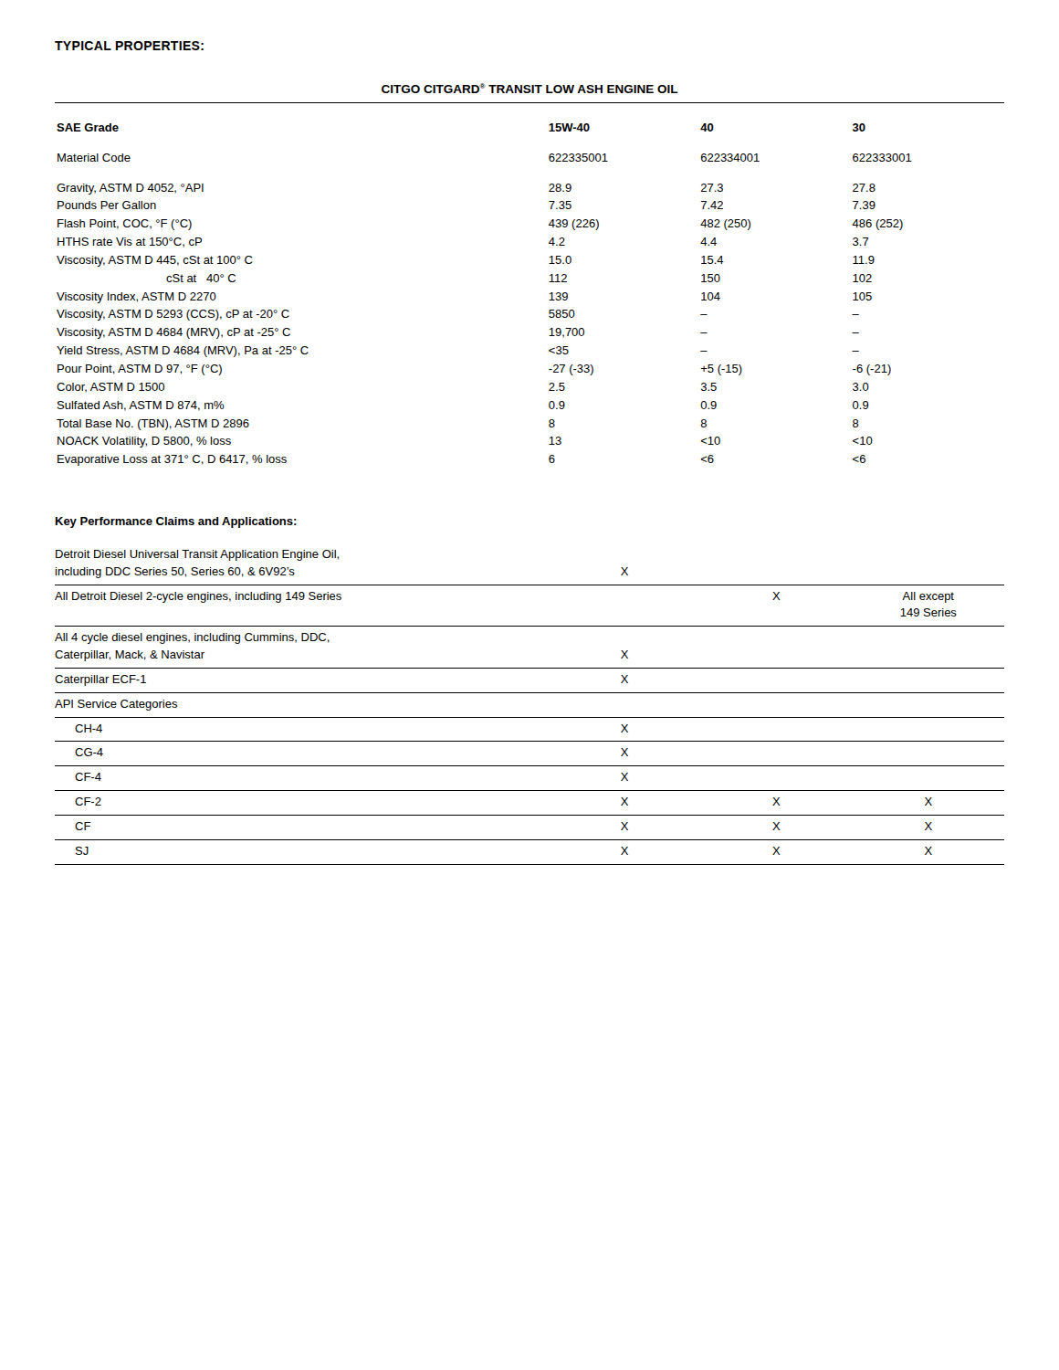TYPICAL PROPERTIES:
CITGO CITGARD® TRANSIT LOW ASH ENGINE OIL
| SAE Grade | 15W-40 | 40 | 30 |
| Material Code | 622335001 | 622334001 | 622333001 |
| Gravity, ASTM D 4052, °API | 28.9 | 27.3 | 27.8 |
| Pounds Per Gallon | 7.35 | 7.42 | 7.39 |
| Flash Point, COC, °F (°C) | 439 (226) | 482 (250) | 486 (252) |
| HTHS rate Vis at 150°C, cP | 4.2 | 4.4 | 3.7 |
| Viscosity, ASTM D 445, cSt at 100° C | 15.0 | 15.4 | 11.9 |
| cSt at 40° C | 112 | 150 | 102 |
| Viscosity Index, ASTM D 2270 | 139 | 104 | 105 |
| Viscosity, ASTM D 5293 (CCS), cP at -20° C | 5850 | – | – |
| Viscosity, ASTM D 4684 (MRV), cP at -25° C | 19,700 | – | – |
| Yield Stress, ASTM D 4684 (MRV), Pa at -25° C | <35 | – | – |
| Pour Point, ASTM D 97, °F (°C) | -27 (-33) | +5 (-15) | -6 (-21) |
| Color, ASTM D 1500 | 2.5 | 3.5 | 3.0 |
| Sulfated Ash, ASTM D 874, m% | 0.9 | 0.9 | 0.9 |
| Total Base No. (TBN), ASTM D 2896 | 8 | 8 | 8 |
| NOACK Volatility, D 5800, % loss | 13 | <10 | <10 |
| Evaporative Loss at 371° C, D 6417, % loss | 6 | <6 | <6 |
Key Performance Claims and Applications:
| Detroit Diesel Universal Transit Application Engine Oil, including DDC Series 50, Series 60, & 6V92’s | X | | |
| All Detroit Diesel 2-cycle engines, including 149 Series | | X | All except 149 Series |
| All 4 cycle diesel engines, including Cummins, DDC, Caterpillar, Mack, & Navistar | X | | |
| Caterpillar ECF-1 | X | | |
| API Service Categories | | | |
| CH-4 | X | | |
| CG-4 | X | | |
| CF-4 | X | | |
| CF-2 | X | X | X |
| CF | X | X | X |
| SJ | X | X | X |